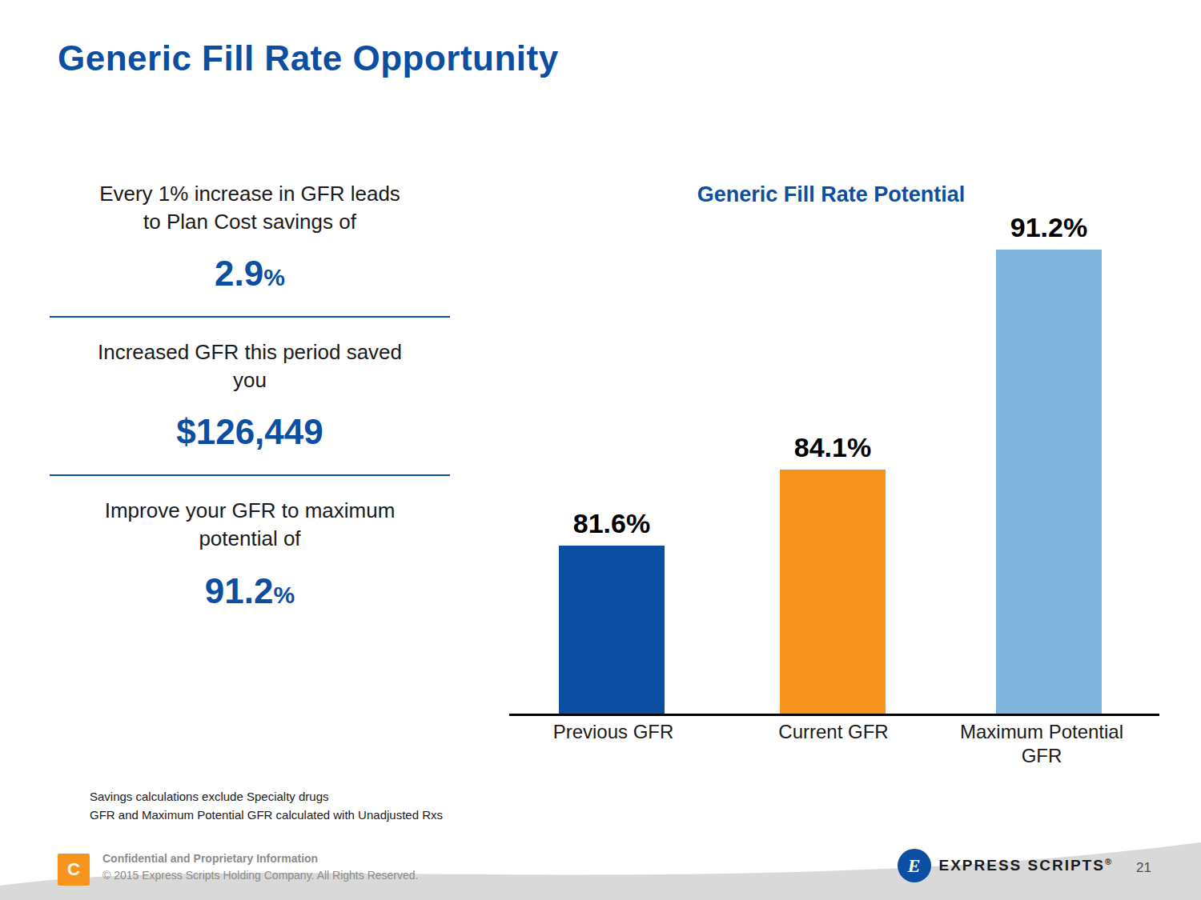Generic Fill Rate Opportunity
Every 1% increase in GFR leads
to Plan Cost savings of
2.9%
Increased GFR this period saved
you
$126,449
Improve your GFR to maximum
potential of
91.2%
Generic Fill Rate Potential
81.6%
84.1%
91.2%
Previous GFR Current GFR Maximum Potential
GFR
Savings calculations exclude Specialty drugs
GFR and Maximum Potential GFR calculated with Unadjusted Rxs
C
Confidential and Proprietary Information
© 2015 Express Scripts Holding Company. All Rights Reserved.
E
EXPRESS SCRIPTS®
21